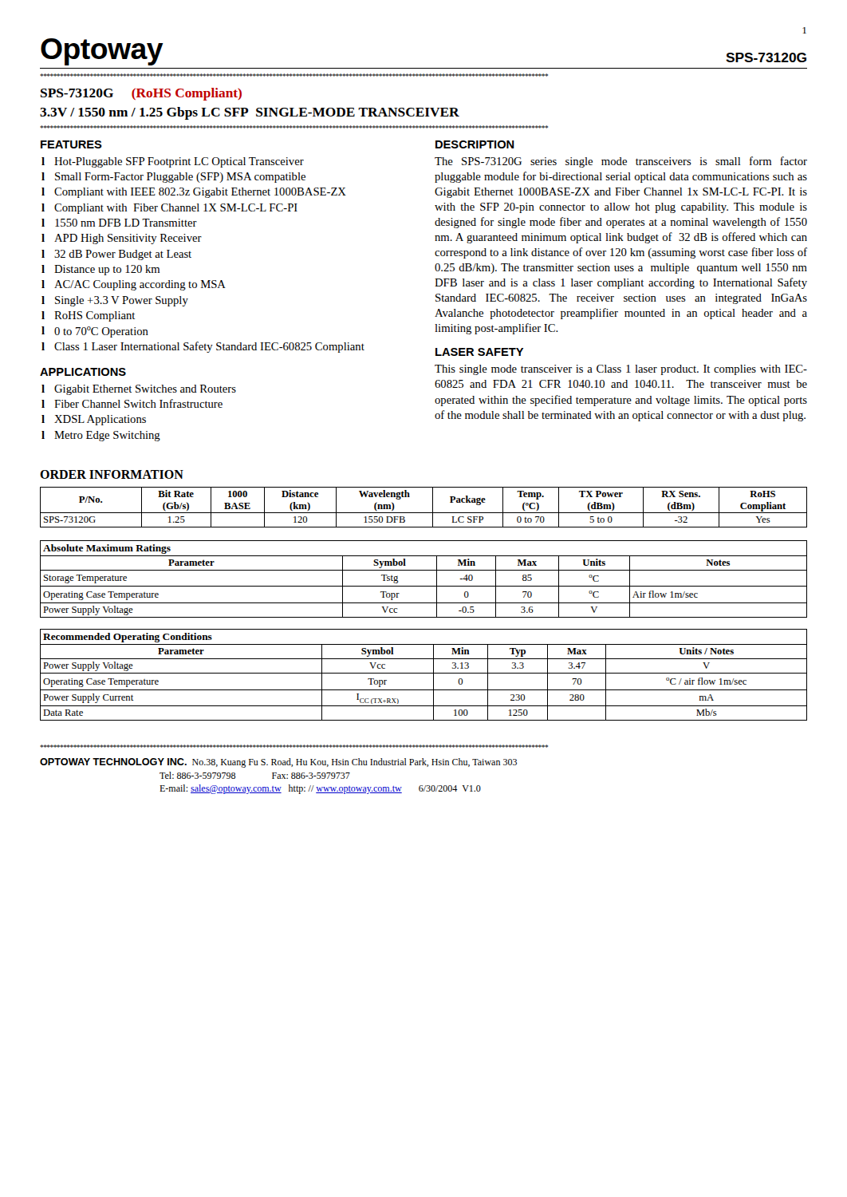1
Optoway
SPS-73120G
*********************************************************************************************************************************************************
SPS-73120G (RoHS Compliant)
3.3V / 1550 nm / 1.25 Gbps LC SFP SINGLE-MODE TRANSCEIVER
*********************************************************************************************************************************************************
FEATURES
Hot-Pluggable SFP Footprint LC Optical Transceiver
Small Form-Factor Pluggable (SFP) MSA compatible
Compliant with IEEE 802.3z Gigabit Ethernet 1000BASE-ZX
Compliant with Fiber Channel 1X SM-LC-L FC-PI
1550 nm DFB LD Transmitter
APD High Sensitivity Receiver
32 dB Power Budget at Least
Distance up to 120 km
AC/AC Coupling according to MSA
Single +3.3 V Power Supply
RoHS Compliant
0 to 70oC Operation
Class 1 Laser International Safety Standard IEC-60825 Compliant
APPLICATIONS
Gigabit Ethernet Switches and Routers
Fiber Channel Switch Infrastructure
XDSL Applications
Metro Edge Switching
DESCRIPTION
The SPS-73120G series single mode transceivers is small form factor pluggable module for bi-directional serial optical data communications such as Gigabit Ethernet 1000BASE-ZX and Fiber Channel 1x SM-LC-L FC-PI. It is with the SFP 20-pin connector to allow hot plug capability. This module is designed for single mode fiber and operates at a nominal wavelength of 1550 nm. A guaranteed minimum optical link budget of 32 dB is offered which can correspond to a link distance of over 120 km (assuming worst case fiber loss of 0.25 dB/km). The transmitter section uses a multiple quantum well 1550 nm DFB laser and is a class 1 laser compliant according to International Safety Standard IEC-60825. The receiver section uses an integrated InGaAs Avalanche photodetector preamplifier mounted in an optical header and a limiting post-amplifier IC.
LASER SAFETY
This single mode transceiver is a Class 1 laser product. It complies with IEC-60825 and FDA 21 CFR 1040.10 and 1040.11. The transceiver must be operated within the specified temperature and voltage limits. The optical ports of the module shall be terminated with an optical connector or with a dust plug.
ORDER INFORMATION
| P/No. | Bit Rate (Gb/s) | 1000 BASE | Distance (km) | Wavelength (nm) | Package | Temp. (ºC) | TX Power (dBm) | RX Sens. (dBm) | RoHS Compliant |
| --- | --- | --- | --- | --- | --- | --- | --- | --- | --- |
| SPS-73120G | 1.25 | | 120 | 1550 DFB | LC SFP | 0 to 70 | 5 to 0 | -32 | Yes |
Absolute Maximum Ratings
| Parameter | Symbol | Min | Max | Units | Notes |
| --- | --- | --- | --- | --- | --- |
| Storage Temperature | Tstg | -40 | 85 | o C | |
| Operating Case Temperature | Topr | 0 | 70 | o C | Air flow 1m/sec |
| Power Supply Voltage | Vcc | -0.5 | 3.6 | V | |
Recommended Operating Conditions
| Parameter | Symbol | Min | Typ | Max | Units / Notes |
| --- | --- | --- | --- | --- | --- |
| Power Supply Voltage | Vcc | 3.13 | 3.3 | 3.47 | V |
| Operating Case Temperature | Topr | 0 | | 70 | o C / air flow 1m/sec |
| Power Supply Current | I CC (TX+RX) | | 230 | 280 | mA |
| Data Rate | | 100 | 1250 | | Mb/s |
*********************************************************************************************************************************************************
OPTOWAY TECHNOLOGY INC. No.38, Kuang Fu S. Road, Hu Kou, Hsin Chu Industrial Park, Hsin Chu, Taiwan 303
Tel: 886-3-5979798 Fax: 886-3-5979737
E-mail: sales@optoway.com.tw http: // www.optoway.com.tw 6/30/2004 V1.0